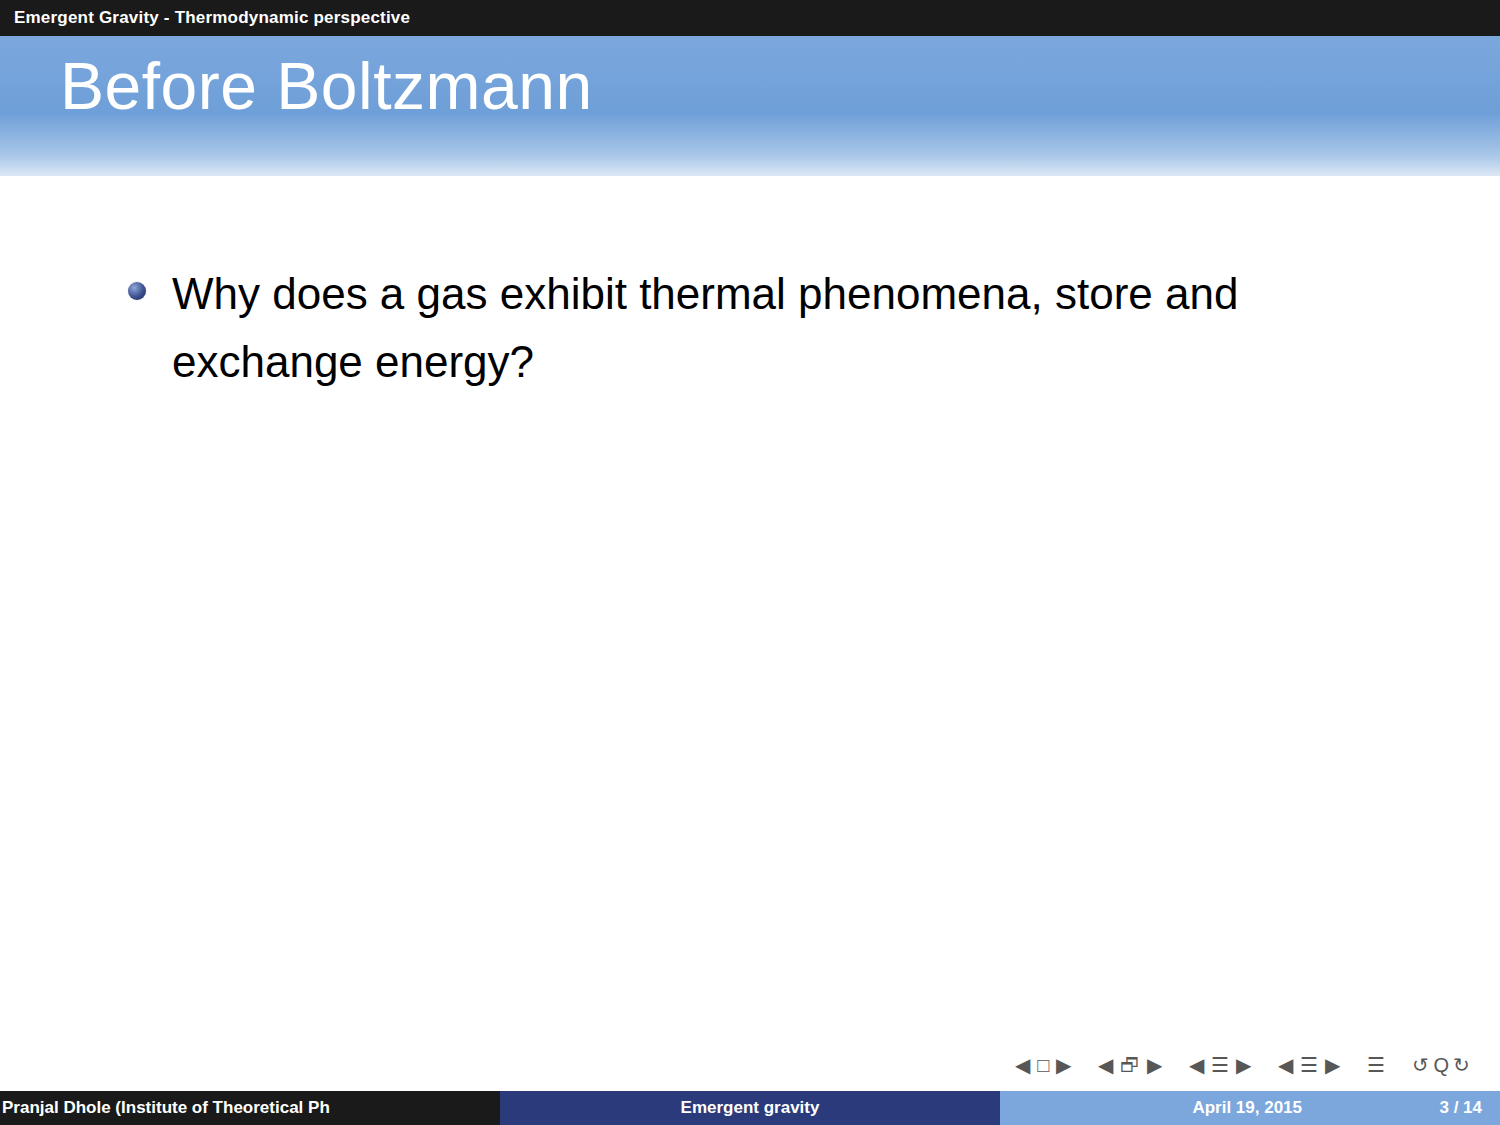Emergent Gravity - Thermodynamic perspective
Before Boltzmann
Why does a gas exhibit thermal phenomena, store and exchange energy?
◀□▶ ◀🗗▶ ◀☰▶ ◀☰▶ ☰ ↺Q↻
Pranjal Dhole (Institute of Theoretical Ph
Emergent gravity
April 19, 2015 3 / 14